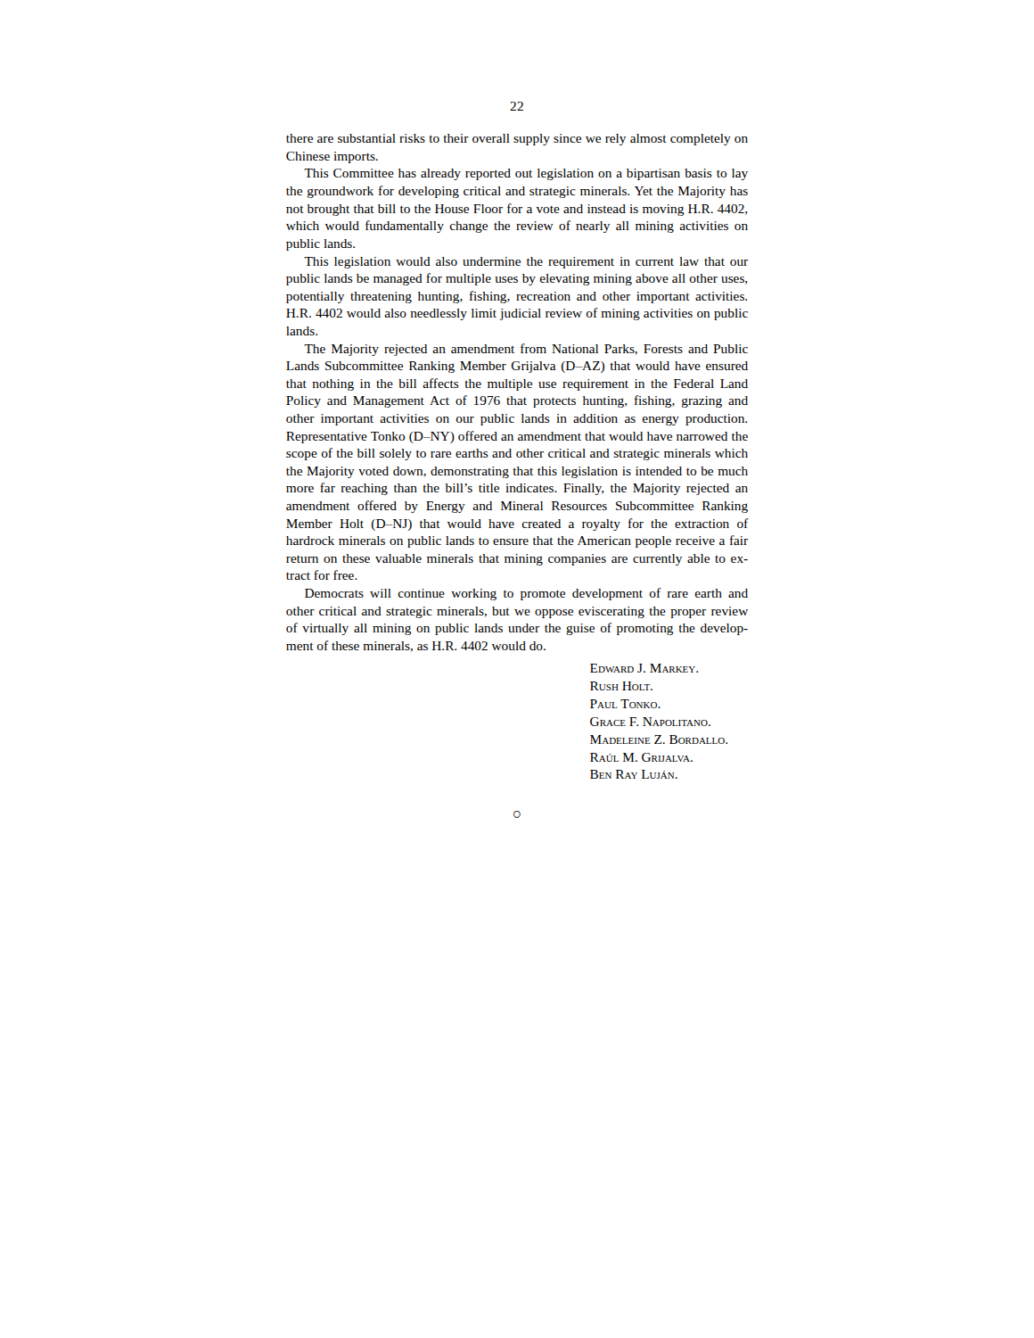22
there are substantial risks to their overall supply since we rely almost completely on Chinese imports.
This Committee has already reported out legislation on a bipartisan basis to lay the groundwork for developing critical and strategic minerals. Yet the Majority has not brought that bill to the House Floor for a vote and instead is moving H.R. 4402, which would fundamentally change the review of nearly all mining activities on public lands.
This legislation would also undermine the requirement in current law that our public lands be managed for multiple uses by elevating mining above all other uses, potentially threatening hunting, fishing, recreation and other important activities. H.R. 4402 would also needlessly limit judicial review of mining activities on public lands.
The Majority rejected an amendment from National Parks, Forests and Public Lands Subcommittee Ranking Member Grijalva (D–AZ) that would have ensured that nothing in the bill affects the multiple use requirement in the Federal Land Policy and Management Act of 1976 that protects hunting, fishing, grazing and other important activities on our public lands in addition as energy production. Representative Tonko (D–NY) offered an amendment that would have narrowed the scope of the bill solely to rare earths and other critical and strategic minerals which the Majority voted down, demonstrating that this legislation is intended to be much more far reaching than the bill’s title indicates. Finally, the Majority rejected an amendment offered by Energy and Mineral Resources Subcommittee Ranking Member Holt (D–NJ) that would have created a royalty for the extraction of hardrock minerals on public lands to ensure that the American people receive a fair return on these valuable minerals that mining companies are currently able to extract for free.
Democrats will continue working to promote development of rare earth and other critical and strategic minerals, but we oppose eviscerating the proper review of virtually all mining on public lands under the guise of promoting the development of these minerals, as H.R. 4402 would do.
Edward J. Markey.
Rush Holt.
Paul Tonko.
Grace F. Napolitano.
Madeleine Z. Bordallo.
Raúl M. Grijalva.
Ben Ray Luján.
○